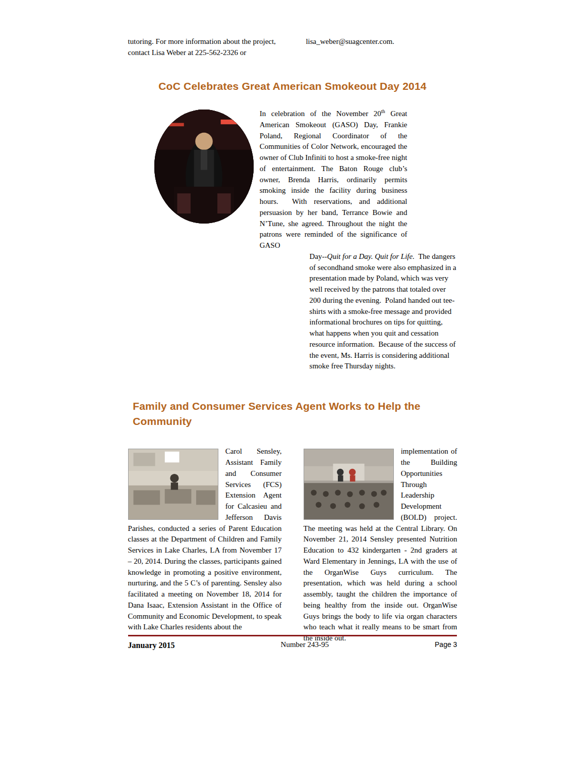tutoring. For more information about the project, contact Lisa Weber at 225-562-2326 or
lisa_weber@suagcenter.com.
CoC Celebrates Great American Smokeout Day 2014
In celebration of the November 20th Great American Smokeout (GASO) Day, Frankie Poland, Regional Coordinator of the Communities of Color Network, encouraged the owner of Club Infiniti to host a smoke-free night of entertainment. The Baton Rouge club’s owner, Brenda Harris, ordinarily permits smoking inside the facility during business hours. With reservations, and additional persuasion by her band, Terrance Bowie and N’Tune, she agreed. Throughout the night the patrons were reminded of the significance of GASO
Day--Quit for a Day. Quit for Life. The dangers of secondhand smoke were also emphasized in a presentation made by Poland, which was very well received by the patrons that totaled over 200 during the evening. Poland handed out tee-shirts with a smoke-free message and provided informational brochures on tips for quitting, what happens when you quit and cessation resource information. Because of the success of the event, Ms. Harris is considering additional smoke free Thursday nights.
Family and Consumer Services Agent Works to Help the Community
Carol Sensley, Assistant Family and Consumer Services (FCS) Extension Agent for Calcasieu and Jefferson Davis Parishes, conducted a series of Parent Education classes at the Department of Children and Family Services in Lake Charles, LA from November 17 – 20, 2014. During the classes, participants gained knowledge in promoting a positive environment, nurturing, and the 5 C’s of parenting. Sensley also facilitated a meeting on November 18, 2014 for Dana Isaac, Extension Assistant in the Office of Community and Economic Development, to speak with Lake Charles residents about the
implementation of the Building Opportunities Through Leadership Development (BOLD) project. The meeting was held at the Central Library. On November 21, 2014 Sensley presented Nutrition Education to 432 kindergarten - 2nd graders at Ward Elementary in Jennings, LA with the use of the OrganWise Guys curriculum. The presentation, which was held during a school assembly, taught the children the importance of being healthy from the inside out. OrganWise Guys brings the body to life via organ characters who teach what it really means to be smart from the inside out.
January 2015 Number 243-95 Page 3